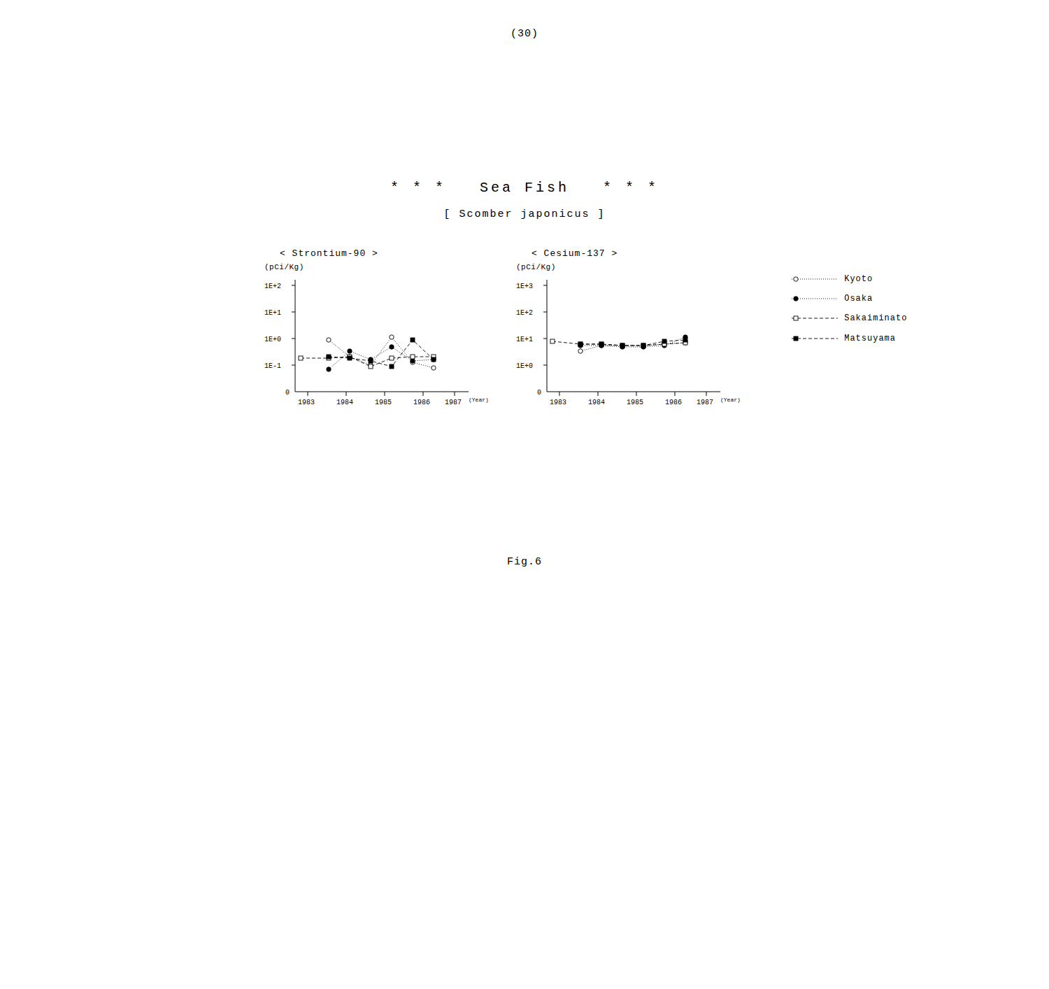(30)
* * * Sea Fish * * *
[ Scomber japonicus ]
< Strontium-90 >
(pCi/Kg)
1E+2 1E+1 1E+0 1E-1 0 1983 1984 1985 1986 1987 (Year)
< Cesium-137 >
(pCi/Kg)
1E+3 1E+2 1E+1 1E+0 0 1983 1984 1985 1986 1987 (Year)
Kyoto
Osaka
Sakaiminato
Matsuyama
Fig.6